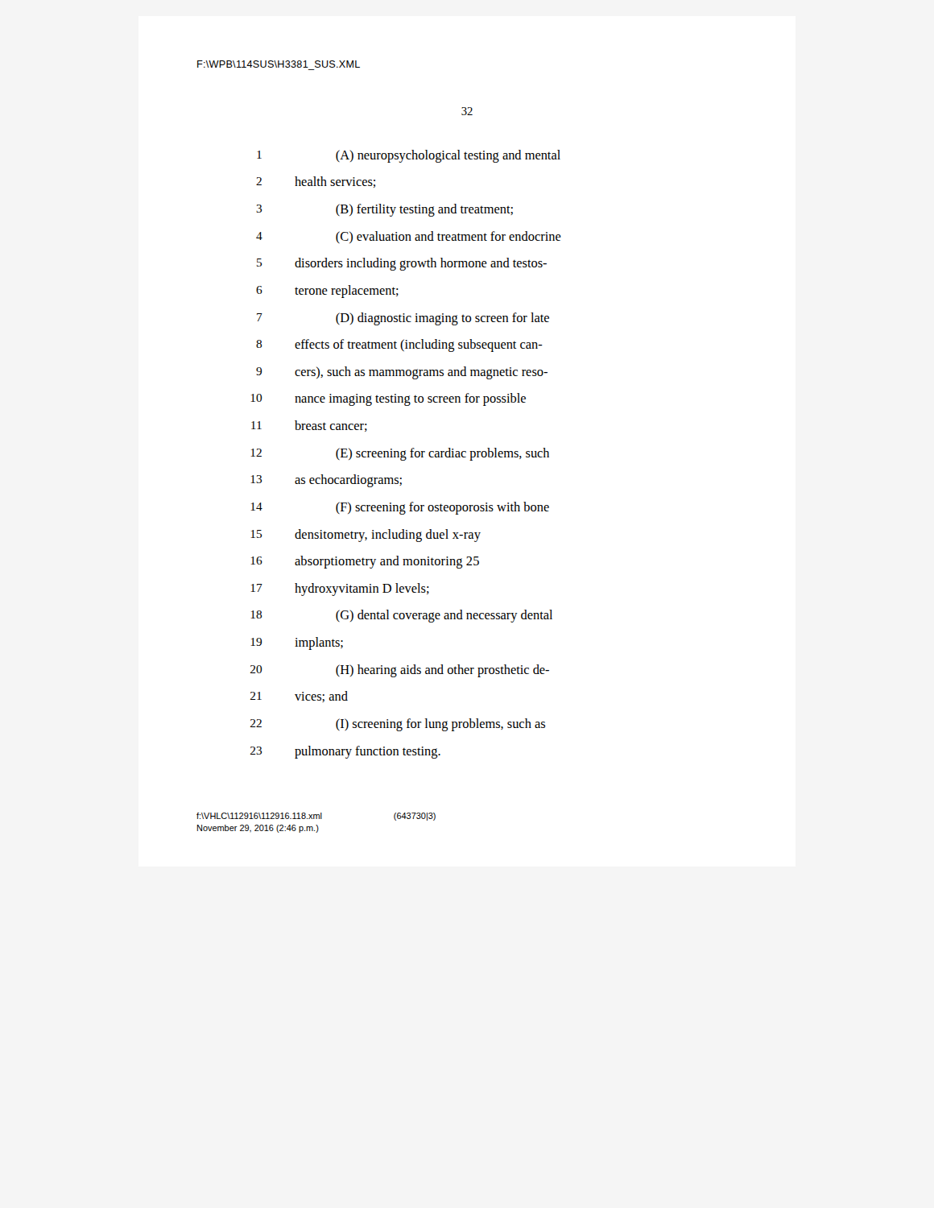F:\WPB\114SUS\H3381_SUS.XML
32
| 1 | (A) neuropsychological testing and mental |
| 2 | health services; |
| 3 | (B) fertility testing and treatment; |
| 4 | (C) evaluation and treatment for endocrine |
| 5 | disorders including growth hormone and testos- |
| 6 | terone replacement; |
| 7 | (D) diagnostic imaging to screen for late |
| 8 | effects of treatment (including subsequent can- |
| 9 | cers), such as mammograms and magnetic reso- |
| 10 | nance imaging testing to screen for possible |
| 11 | breast cancer; |
| 12 | (E) screening for cardiac problems, such |
| 13 | as echocardiograms; |
| 14 | (F) screening for osteoporosis with bone |
| 15 | densitometry, including duel x-ray |
| 16 | absorptiometry and monitoring 25 |
| 17 | hydroxyvitamin D levels; |
| 18 | (G) dental coverage and necessary dental |
| 19 | implants; |
| 20 | (H) hearing aids and other prosthetic de- |
| 21 | vices; and |
| 22 | (I) screening for lung problems, such as |
| 23 | pulmonary function testing. |
f:\VHLC\112916\112916.118.xml(643730|3)
November 29, 2016 (2:46 p.m.)